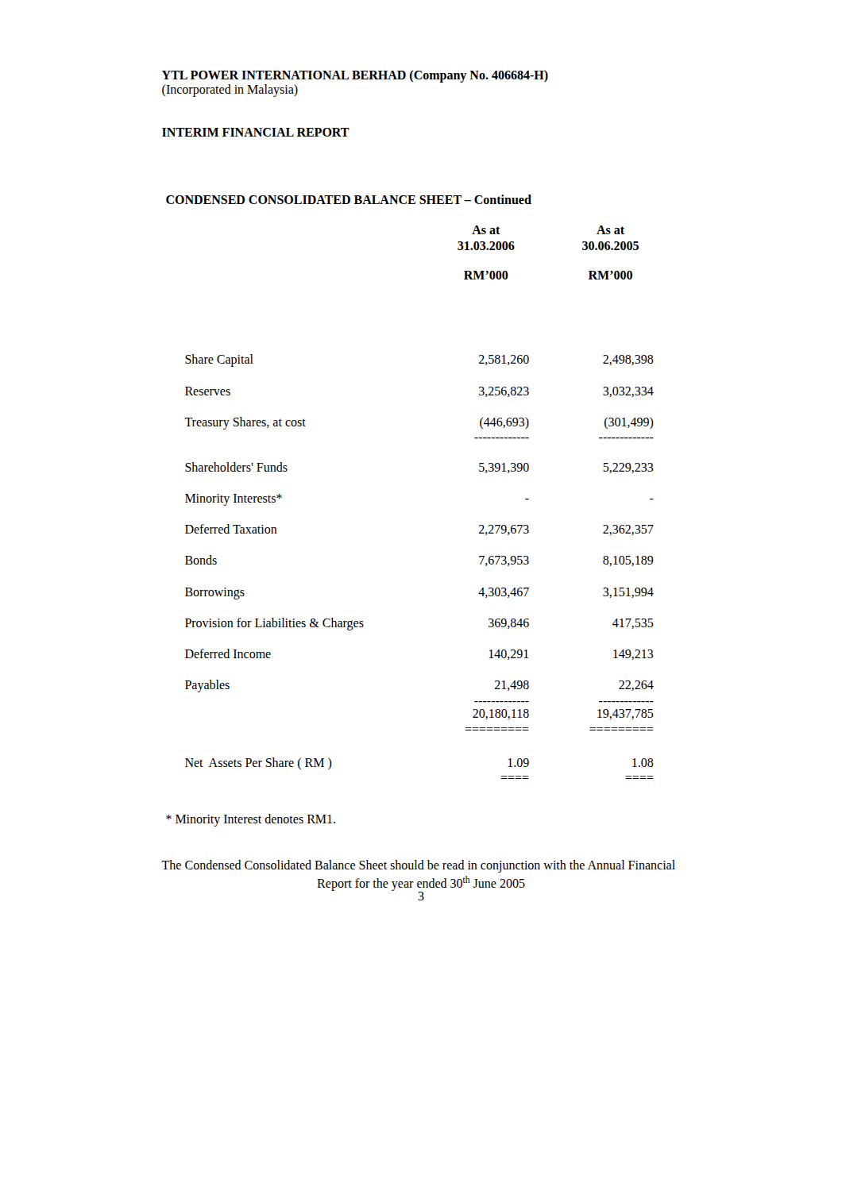YTL POWER INTERNATIONAL BERHAD (Company No. 406684-H)
(Incorporated in Malaysia)
INTERIM FINANCIAL REPORT
CONDENSED CONSOLIDATED BALANCE SHEET – Continued
| | As at 31.03.2006 | As at 30.06.2005 |
| | RM’000 | RM’000 |
| Share Capital | 2,581,260 | 2,498,398 |
| Reserves | 3,256,823 | 3,032,334 |
| Treasury Shares, at cost | (446,693) | (301,499) |
| | ------------- | ------------- |
| Shareholders' Funds | 5,391,390 | 5,229,233 |
| Minority Interests* | - | - |
| Deferred Taxation | 2,279,673 | 2,362,357 |
| Bonds | 7,673,953 | 8,105,189 |
| Borrowings | 4,303,467 | 3,151,994 |
| Provision for Liabilities & Charges | 369,846 | 417,535 |
| Deferred Income | 140,291 | 149,213 |
| Payables | 21,498 | 22,264 |
| | ------------- | ------------- |
| | 20,180,118 | 19,437,785 |
| | ========= | ========= |
| Net Assets Per Share ( RM ) | 1.09 | 1.08 |
| | ==== | ==== |
* Minority Interest denotes RM1.
The Condensed Consolidated Balance Sheet should be read in conjunction with the Annual Financial Report for the year ended 30th June 2005
3